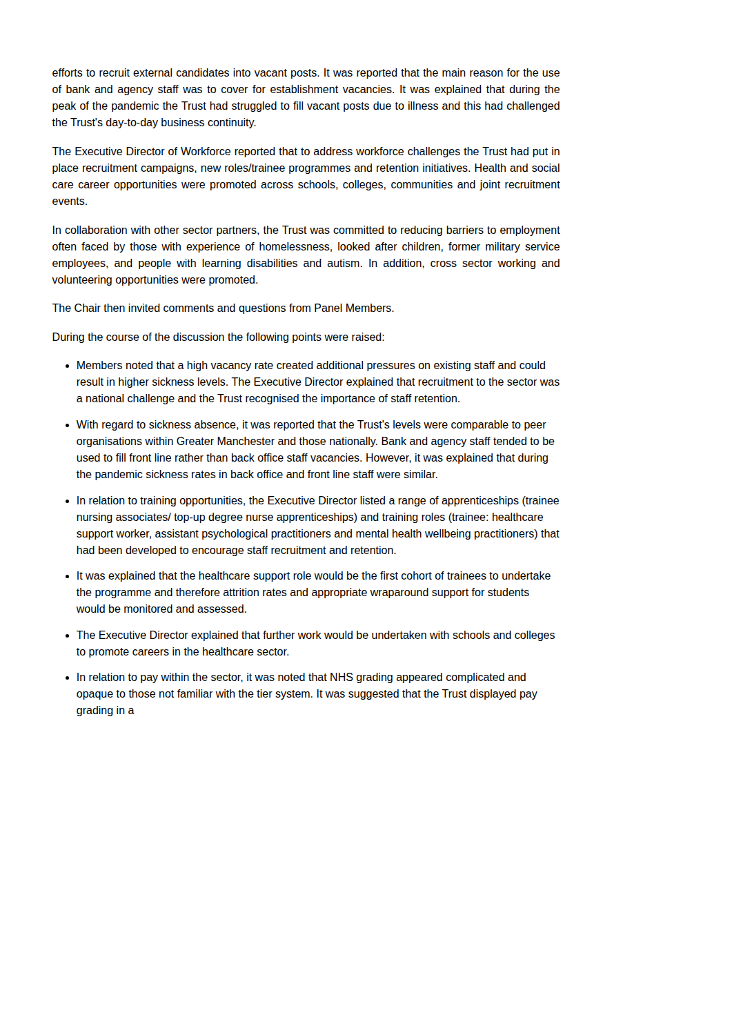efforts to recruit external candidates into vacant posts. It was reported that the main reason for the use of bank and agency staff was to cover for establishment vacancies. It was explained that during the peak of the pandemic the Trust had struggled to fill vacant posts due to illness and this had challenged the Trust's day-to-day business continuity.
The Executive Director of Workforce reported that to address workforce challenges the Trust had put in place recruitment campaigns, new roles/trainee programmes and retention initiatives. Health and social care career opportunities were promoted across schools, colleges, communities and joint recruitment events.
In collaboration with other sector partners, the Trust was committed to reducing barriers to employment often faced by those with experience of homelessness, looked after children, former military service employees, and people with learning disabilities and autism. In addition, cross sector working and volunteering opportunities were promoted.
The Chair then invited comments and questions from Panel Members.
During the course of the discussion the following points were raised:
Members noted that a high vacancy rate created additional pressures on existing staff and could result in higher sickness levels. The Executive Director explained that recruitment to the sector was a national challenge and the Trust recognised the importance of staff retention.
With regard to sickness absence, it was reported that the Trust's levels were comparable to peer organisations within Greater Manchester and those nationally. Bank and agency staff tended to be used to fill front line rather than back office staff vacancies. However, it was explained that during the pandemic sickness rates in back office and front line staff were similar.
In relation to training opportunities, the Executive Director listed a range of apprenticeships (trainee nursing associates/ top-up degree nurse apprenticeships) and training roles (trainee: healthcare support worker, assistant psychological practitioners and mental health wellbeing practitioners) that had been developed to encourage staff recruitment and retention.
It was explained that the healthcare support role would be the first cohort of trainees to undertake the programme and therefore attrition rates and appropriate wraparound support for students would be monitored and assessed.
The Executive Director explained that further work would be undertaken with schools and colleges to promote careers in the healthcare sector.
In relation to pay within the sector, it was noted that NHS grading appeared complicated and opaque to those not familiar with the tier system. It was suggested that the Trust displayed pay grading in a